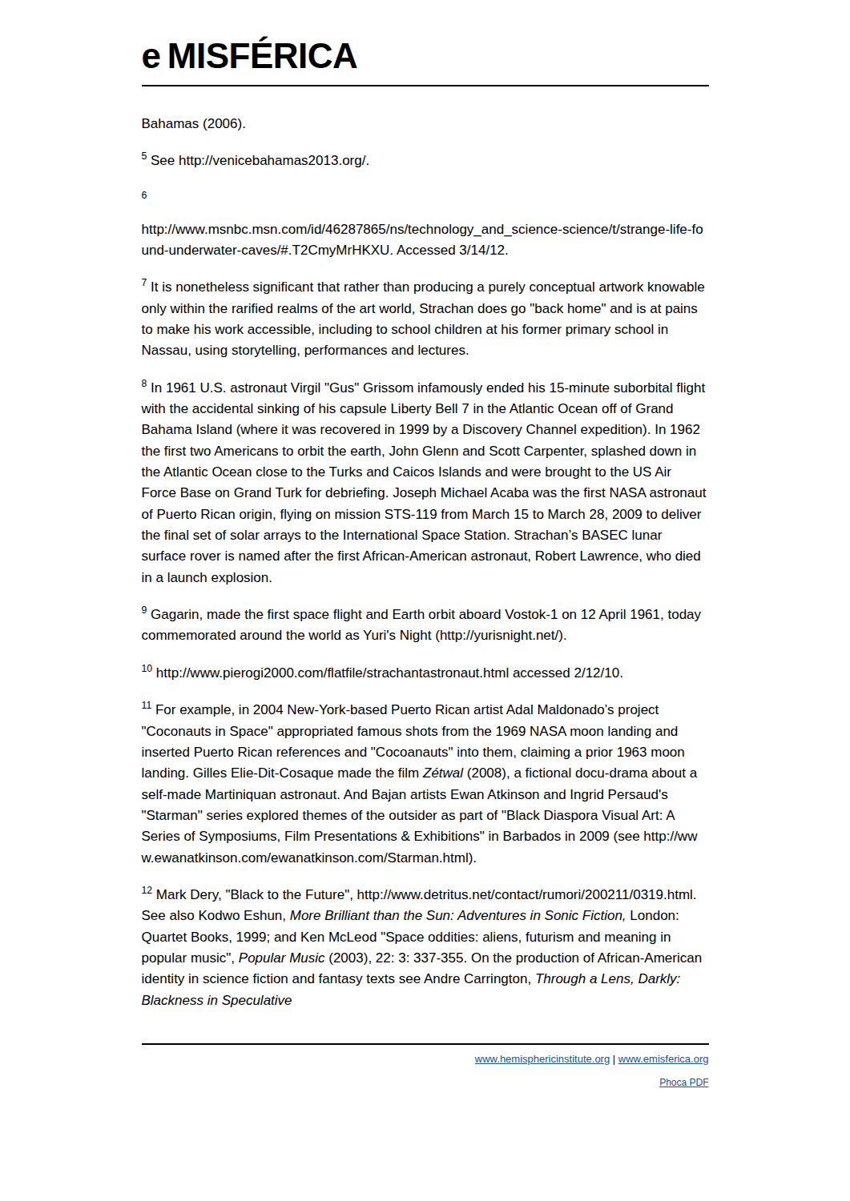e MISFÉRICA
Bahamas (2006).
5 See http://venicebahamas2013.org/.
6
http://www.msnbc.msn.com/id/46287865/ns/technology_and_science-science/t/strange-life-found-underwater-caves/#.T2CmyMrHKXU. Accessed 3/14/12.
7 It is nonetheless significant that rather than producing a purely conceptual artwork knowable only within the rarified realms of the art world, Strachan does go "back home" and is at pains to make his work accessible, including to school children at his former primary school in Nassau, using storytelling, performances and lectures.
8 In 1961 U.S. astronaut Virgil "Gus" Grissom infamously ended his 15-minute suborbital flight with the accidental sinking of his capsule Liberty Bell 7 in the Atlantic Ocean off of Grand Bahama Island (where it was recovered in 1999 by a Discovery Channel expedition). In 1962 the first two Americans to orbit the earth, John Glenn and Scott Carpenter, splashed down in the Atlantic Ocean close to the Turks and Caicos Islands and were brought to the US Air Force Base on Grand Turk for debriefing. Joseph Michael Acaba was the first NASA astronaut of Puerto Rican origin, flying on mission STS-119 from March 15 to March 28, 2009 to deliver the final set of solar arrays to the International Space Station. Strachan’s BASEC lunar surface rover is named after the first African-American astronaut, Robert Lawrence, who died in a launch explosion.
9 Gagarin, made the first space flight and Earth orbit aboard Vostok-1 on 12 April 1961, today commemorated around the world as Yuri's Night (http://yurisnight.net/).
10 http://www.pierogi2000.com/flatfile/strachantastronaut.html accessed 2/12/10.
11 For example, in 2004 New-York-based Puerto Rican artist Adal Maldonado’s project "Coconauts in Space" appropriated famous shots from the 1969 NASA moon landing and inserted Puerto Rican references and "Cocoanauts" into them, claiming a prior 1963 moon landing. Gilles Elie-Dit-Cosaque made the film Zétwal (2008), a fictional docu-drama about a self-made Martiniquan astronaut. And Bajan artists Ewan Atkinson and Ingrid Persaud's "Starman" series explored themes of the outsider as part of "Black Diaspora Visual Art: A Series of Symposiums, Film Presentations & Exhibitions" in Barbados in 2009 (see http://www.ewanatkinson.com/ewanatkinson.com/Starman.html).
12 Mark Dery, "Black to the Future", http://www.detritus.net/contact/rumori/200211/0319.html. See also Kodwo Eshun, More Brilliant than the Sun: Adventures in Sonic Fiction, London: Quartet Books, 1999; and Ken McLeod "Space oddities: aliens, futurism and meaning in popular music", Popular Music (2003), 22: 3: 337-355. On the production of African-American identity in science fiction and fantasy texts see Andre Carrington, Through a Lens, Darkly: Blackness in Speculative
www.hemisphericinstitute.org | www.emisferica.org
Phoca PDF